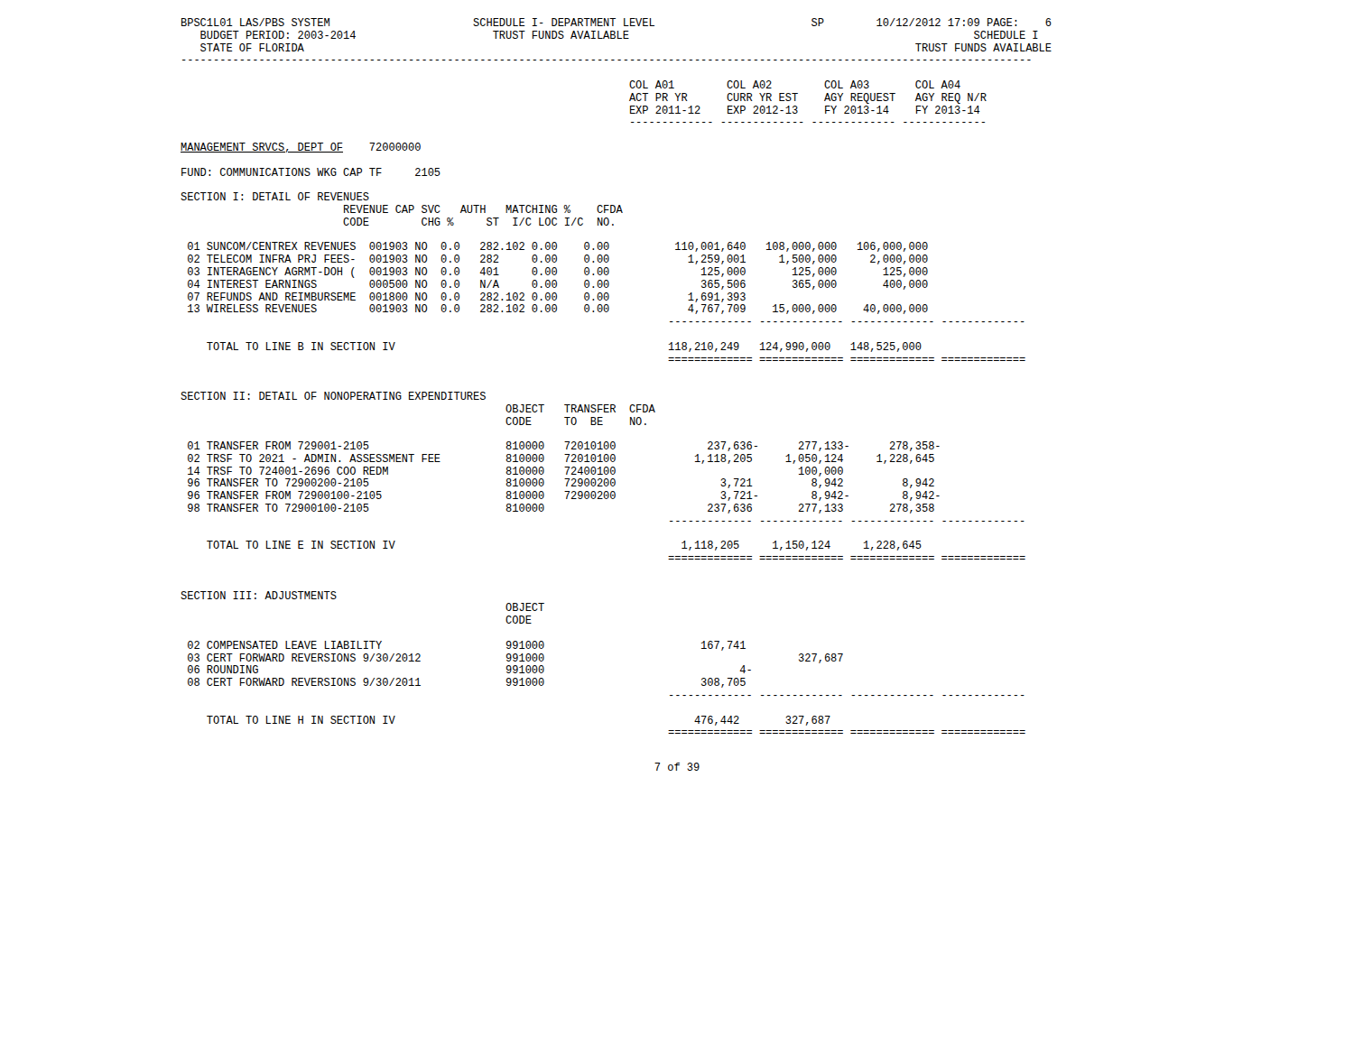BPSC1L01 LAS/PBS SYSTEM                      SCHEDULE I- DEPARTMENT LEVEL                        SP        10/12/2012 17:09 PAGE:    6
   BUDGET PERIOD: 2003-2014                     TRUST FUNDS AVAILABLE                                                     SCHEDULE I
   STATE OF FLORIDA                                                                                              TRUST FUNDS AVAILABLE
-----------------------------------------------------------------------------------------------------------------------------------

                                                                     COL A01        COL A02        COL A03       COL A04
                                                                     ACT PR YR      CURR YR EST    AGY REQUEST   AGY REQ N/R
                                                                     EXP 2011-12    EXP 2012-13    FY 2013-14    FY 2013-14
                                                                     ------------- ------------- ------------- -------------

MANAGEMENT SRVCS, DEPT OF    72000000

FUND: COMMUNICATIONS WKG CAP TF     2105

SECTION I: DETAIL OF REVENUES
                         REVENUE CAP SVC   AUTH   MATCHING %    CFDA
                         CODE        CHG %     ST  I/C LOC I/C  NO.

 01 SUNCOM/CENTREX REVENUES  001903 NO  0.0   282.102 0.00    0.00          110,001,640   108,000,000   106,000,000
 02 TELECOM INFRA PRJ FEES-  001903 NO  0.0   282     0.00    0.00            1,259,001     1,500,000     2,000,000
 03 INTERAGENCY AGRMT-DOH (  001903 NO  0.0   401     0.00    0.00              125,000       125,000       125,000
 04 INTEREST EARNINGS        000500 NO  0.0   N/A     0.00    0.00              365,506       365,000       400,000
 07 REFUNDS AND REIMBURSEME  001800 NO  0.0   282.102 0.00    0.00            1,691,393
 13 WIRELESS REVENUES        001903 NO  0.0   282.102 0.00    0.00            4,767,709    15,000,000    40,000,000
                                                                           ------------- ------------- ------------- -------------

    TOTAL TO LINE B IN SECTION IV                                          118,210,249   124,990,000   148,525,000
                                                                           ============= ============= ============= =============


SECTION II: DETAIL OF NONOPERATING EXPENDITURES
                                                  OBJECT   TRANSFER  CFDA
                                                  CODE     TO  BE    NO.

 01 TRANSFER FROM 729001-2105                     810000   72010100              237,636-      277,133-      278,358-
 02 TRSF TO 2021 - ADMIN. ASSESSMENT FEE          810000   72010100            1,118,205     1,050,124     1,228,645
 14 TRSF TO 724001-2696 COO REDM                  810000   72400100                            100,000
 96 TRANSFER TO 72900200-2105                     810000   72900200                3,721         8,942         8,942
 96 TRANSFER FROM 72900100-2105                   810000   72900200                3,721-        8,942-        8,942-
 98 TRANSFER TO 72900100-2105                     810000                         237,636       277,133       278,358
                                                                           ------------- ------------- ------------- -------------

    TOTAL TO LINE E IN SECTION IV                                            1,118,205     1,150,124     1,228,645
                                                                           ============= ============= ============= =============


SECTION III: ADJUSTMENTS
                                                  OBJECT
                                                  CODE

 02 COMPENSATED LEAVE LIABILITY                   991000                        167,741
 03 CERT FORWARD REVERSIONS 9/30/2012             991000                                       327,687
 06 ROUNDING                                      991000                              4-
 08 CERT FORWARD REVERSIONS 9/30/2011             991000                        308,705
                                                                           ------------- ------------- ------------- -------------

    TOTAL TO LINE H IN SECTION IV                                              476,442       327,687
                                                                           ============= ============= ============= =============
7 of 39